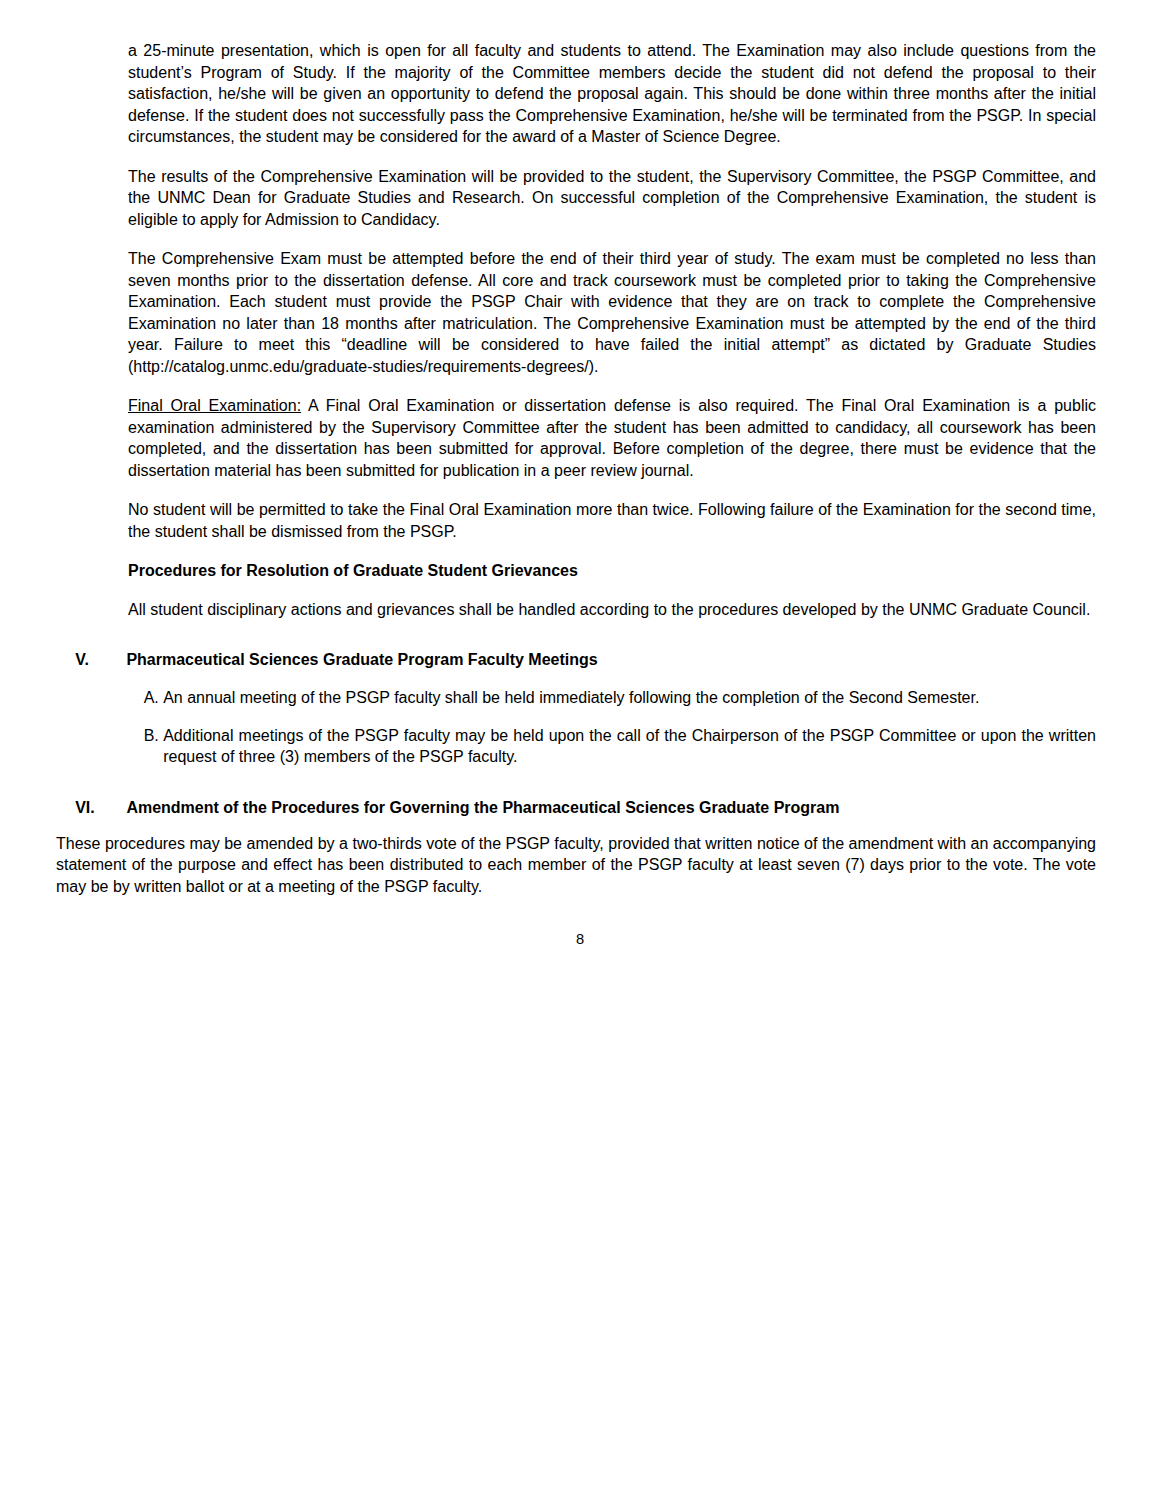a 25-minute presentation, which is open for all faculty and students to attend. The Examination may also include questions from the student’s Program of Study. If the majority of the Committee members decide the student did not defend the proposal to their satisfaction, he/she will be given an opportunity to defend the proposal again. This should be done within three months after the initial defense. If the student does not successfully pass the Comprehensive Examination, he/she will be terminated from the PSGP. In special circumstances, the student may be considered for the award of a Master of Science Degree.
The results of the Comprehensive Examination will be provided to the student, the Supervisory Committee, the PSGP Committee, and the UNMC Dean for Graduate Studies and Research. On successful completion of the Comprehensive Examination, the student is eligible to apply for Admission to Candidacy.
The Comprehensive Exam must be attempted before the end of their third year of study. The exam must be completed no less than seven months prior to the dissertation defense. All core and track coursework must be completed prior to taking the Comprehensive Examination. Each student must provide the PSGP Chair with evidence that they are on track to complete the Comprehensive Examination no later than 18 months after matriculation. The Comprehensive Examination must be attempted by the end of the third year. Failure to meet this “deadline will be considered to have failed the initial attempt” as dictated by Graduate Studies (http://catalog.unmc.edu/graduate-studies/requirements-degrees/).
Final Oral Examination: A Final Oral Examination or dissertation defense is also required. The Final Oral Examination is a public examination administered by the Supervisory Committee after the student has been admitted to candidacy, all coursework has been completed, and the dissertation has been submitted for approval. Before completion of the degree, there must be evidence that the dissertation material has been submitted for publication in a peer review journal.
No student will be permitted to take the Final Oral Examination more than twice. Following failure of the Examination for the second time, the student shall be dismissed from the PSGP.
Procedures for Resolution of Graduate Student Grievances
All student disciplinary actions and grievances shall be handled according to the procedures developed by the UNMC Graduate Council.
V. Pharmaceutical Sciences Graduate Program Faculty Meetings
An annual meeting of the PSGP faculty shall be held immediately following the completion of the Second Semester.
Additional meetings of the PSGP faculty may be held upon the call of the Chairperson of the PSGP Committee or upon the written request of three (3) members of the PSGP faculty.
VI. Amendment of the Procedures for Governing the Pharmaceutical Sciences Graduate Program
These procedures may be amended by a two-thirds vote of the PSGP faculty, provided that written notice of the amendment with an accompanying statement of the purpose and effect has been distributed to each member of the PSGP faculty at least seven (7) days prior to the vote. The vote may be by written ballot or at a meeting of the PSGP faculty.
8